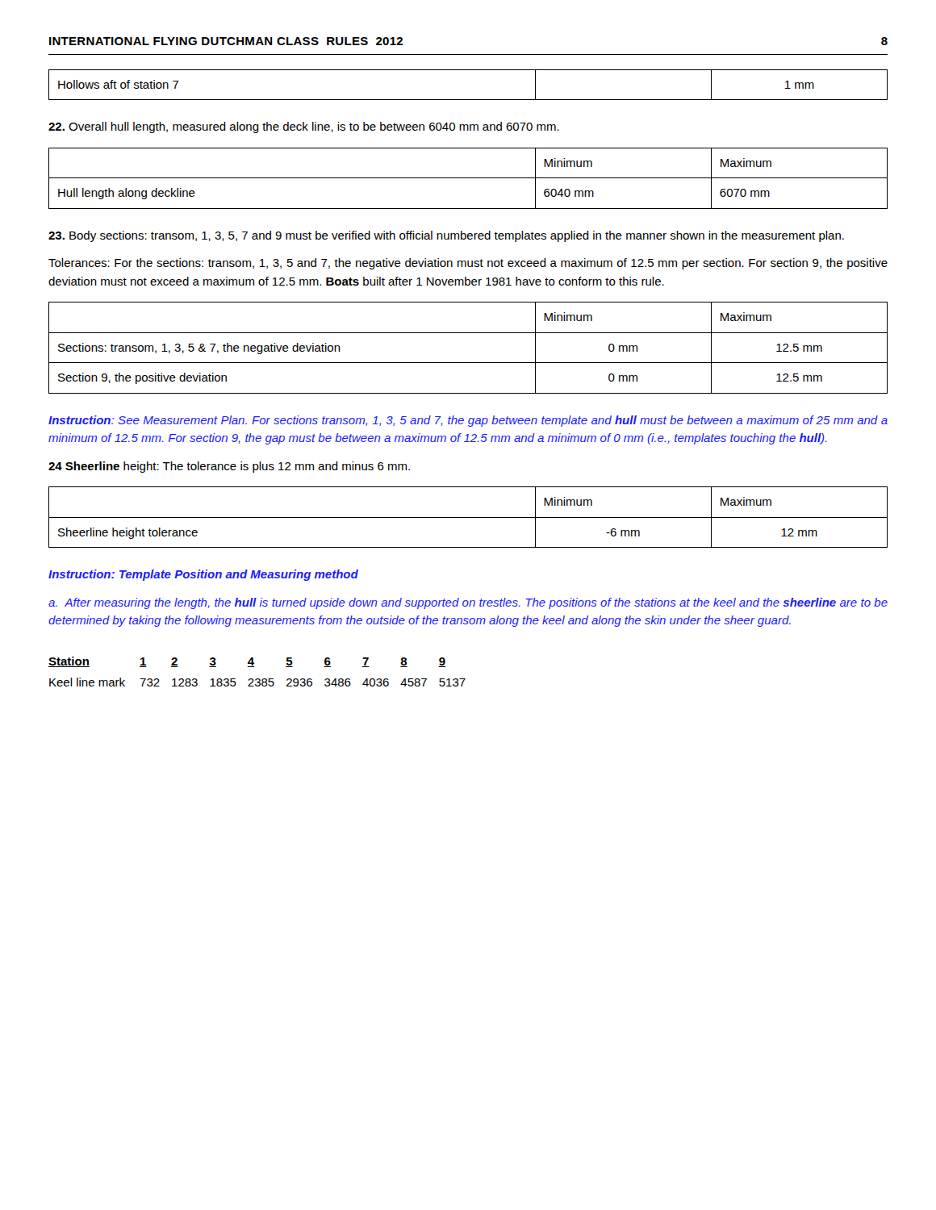INTERNATIONAL FLYING DUTCHMAN CLASS RULES 2012 8
| Hollows aft of station 7 | | 1 mm |
22. Overall hull length, measured along the deck line, is to be between 6040 mm and 6070 mm.
| | Minimum | Maximum |
| Hull length along deckline | 6040 mm | 6070 mm |
23. Body sections: transom, 1, 3, 5, 7 and 9 must be verified with official numbered templates applied in the manner shown in the measurement plan.
Tolerances: For the sections: transom, 1, 3, 5 and 7, the negative deviation must not exceed a maximum of 12.5 mm per section. For section 9, the positive deviation must not exceed a maximum of 12.5 mm. Boats built after 1 November 1981 have to conform to this rule.
| | Minimum | Maximum |
| Sections: transom, 1, 3, 5 & 7, the negative deviation | 0 mm | 12.5 mm |
| Section 9, the positive deviation | 0 mm | 12.5 mm |
Instruction: See Measurement Plan. For sections transom, 1, 3, 5 and 7, the gap between template and hull must be between a maximum of 25 mm and a minimum of 12.5 mm. For section 9, the gap must be between a maximum of 12.5 mm and a minimum of 0 mm (i.e., templates touching the hull).
24 Sheerline height: The tolerance is plus 12 mm and minus 6 mm.
| | Minimum | Maximum |
| Sheerline height tolerance | -6 mm | 12 mm |
Instruction: Template Position and Measuring method
a. After measuring the length, the hull is turned upside down and supported on trestles. The positions of the stations at the keel and the sheerline are to be determined by taking the following measurements from the outside of the transom along the keel and along the skin under the sheer guard.
| Station | 1 | 2 | 3 | 4 | 5 | 6 | 7 | 8 | 9 |
| Keel line mark | 732 | 1283 | 1835 | 2385 | 2936 | 3486 | 4036 | 4587 | 5137 |